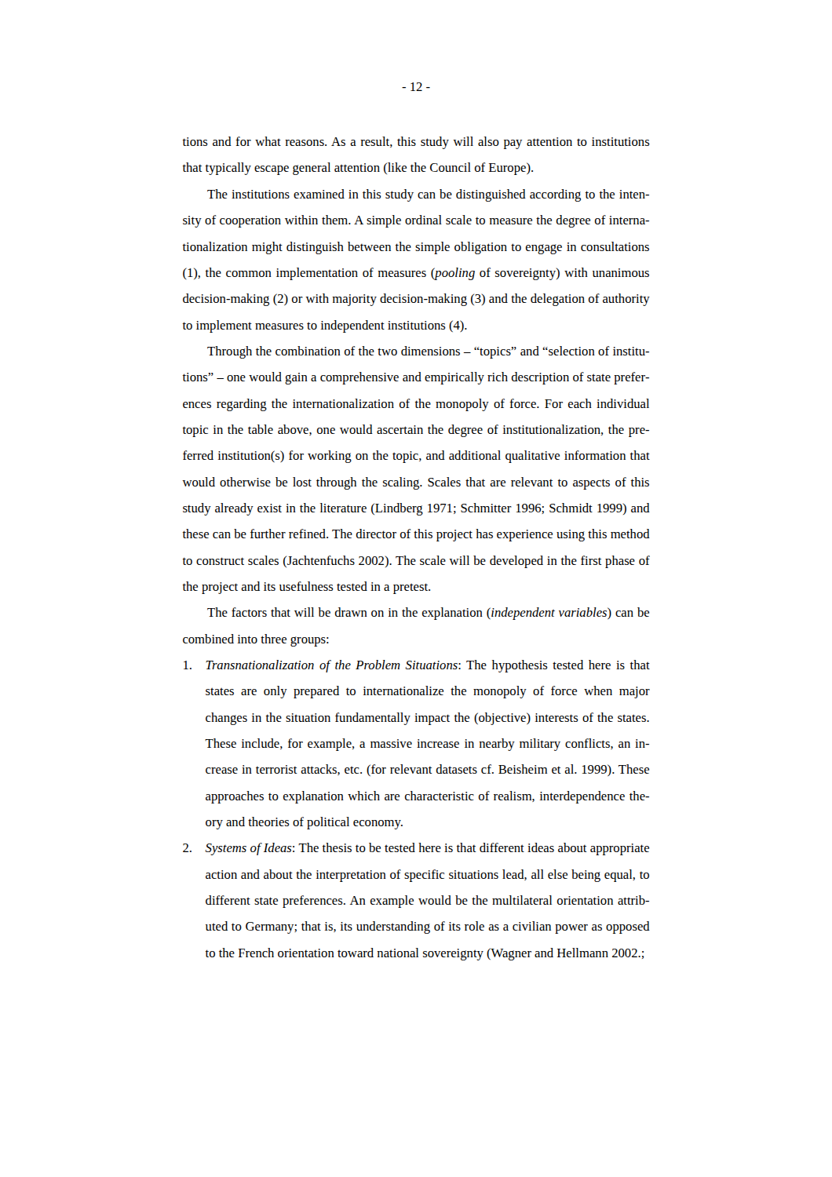- 12 -
tions and for what reasons. As a result, this study will also pay attention to institutions that typically escape general attention (like the Council of Europe).
The institutions examined in this study can be distinguished according to the intensity of cooperation within them. A simple ordinal scale to measure the degree of internationalization might distinguish between the simple obligation to engage in consultations (1), the common implementation of measures (pooling of sovereignty) with unanimous decision-making (2) or with majority decision-making (3) and the delegation of authority to implement measures to independent institutions (4).
Through the combination of the two dimensions – “topics” and “selection of institutions” – one would gain a comprehensive and empirically rich description of state preferences regarding the internationalization of the monopoly of force. For each individual topic in the table above, one would ascertain the degree of institutionalization, the preferred institution(s) for working on the topic, and additional qualitative information that would otherwise be lost through the scaling. Scales that are relevant to aspects of this study already exist in the literature (Lindberg 1971; Schmitter 1996; Schmidt 1999) and these can be further refined. The director of this project has experience using this method to construct scales (Jachtenfuchs 2002). The scale will be developed in the first phase of the project and its usefulness tested in a pretest.
The factors that will be drawn on in the explanation (independent variables) can be combined into three groups:
1. Transnationalization of the Problem Situations: The hypothesis tested here is that states are only prepared to internationalize the monopoly of force when major changes in the situation fundamentally impact the (objective) interests of the states. These include, for example, a massive increase in nearby military conflicts, an increase in terrorist attacks, etc. (for relevant datasets cf. Beisheim et al. 1999). These approaches to explanation which are characteristic of realism, interdependence theory and theories of political economy.
2. Systems of Ideas: The thesis to be tested here is that different ideas about appropriate action and about the interpretation of specific situations lead, all else being equal, to different state preferences. An example would be the multilateral orientation attributed to Germany; that is, its understanding of its role as a civilian power as opposed to the French orientation toward national sovereignty (Wagner and Hellmann 2002.;